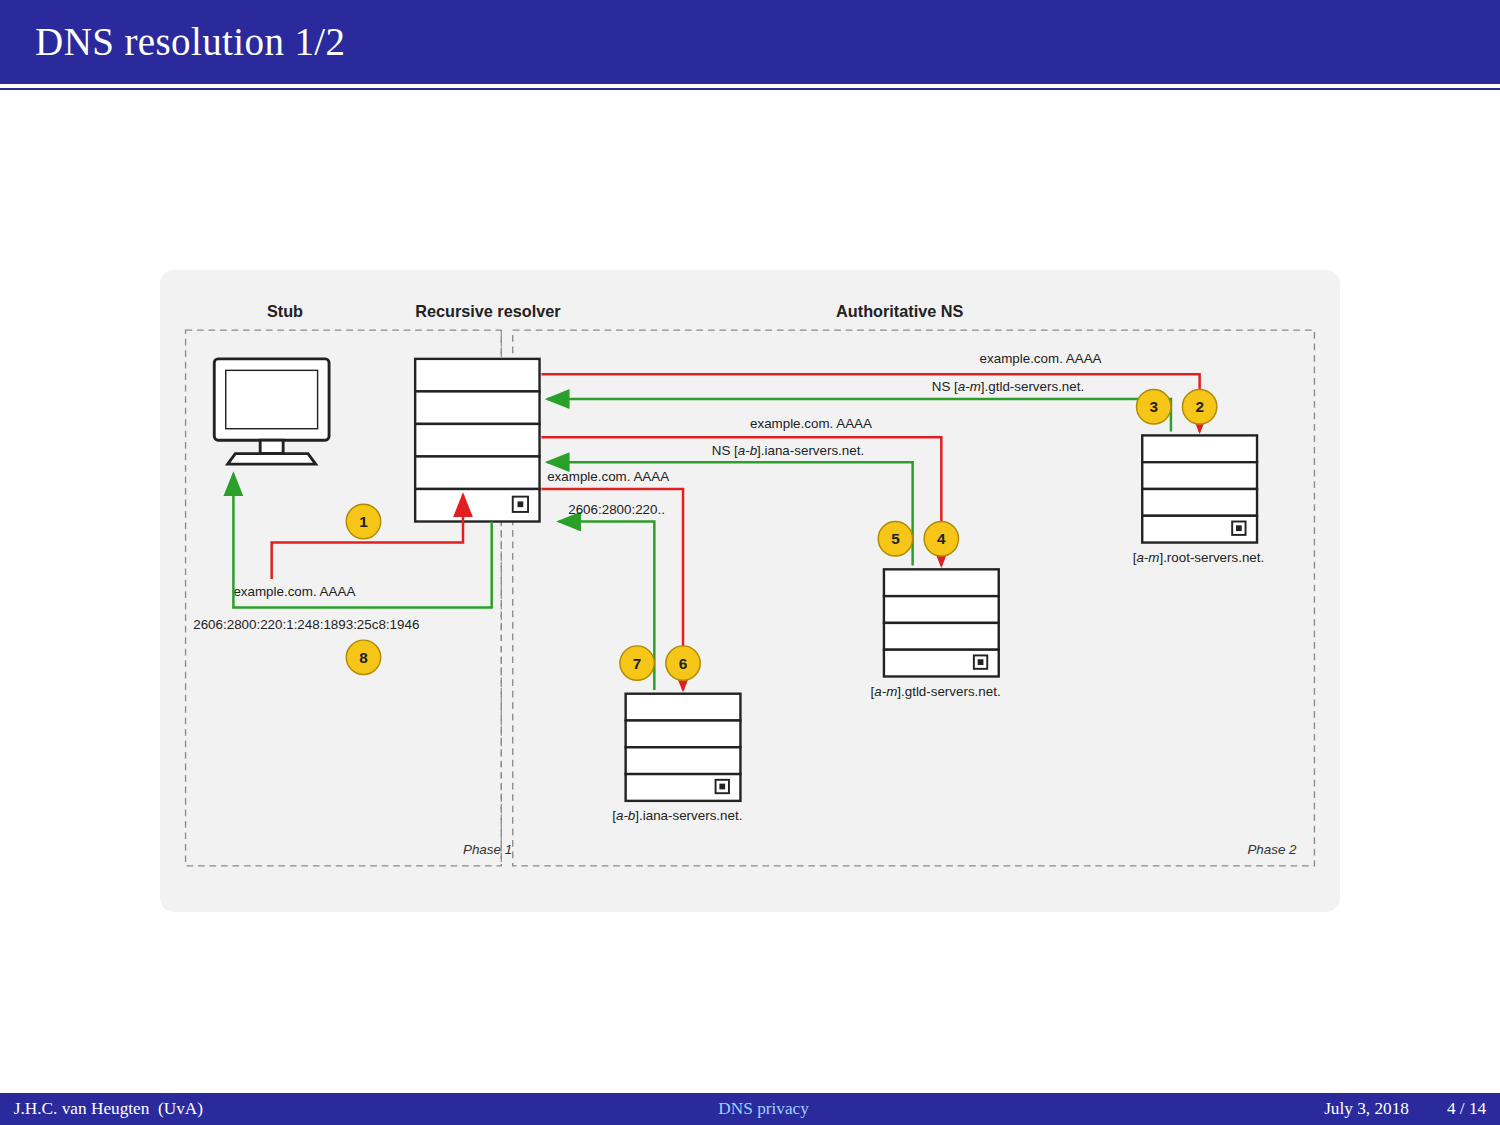DNS resolution 1/2
Stub Recursive resolver Authoritative NS Phase 1 Phase 2 [a-m].root-servers.net. [a-m].gtld-servers.net. [a-b].iana-servers.net. example.com. AAAA 2606:2800:220:1:248:1893:25c8:1946 example.com. AAAA NS [a-m].gtld-servers.net. example.com. AAAA NS [a-b].iana-servers.net. example.com. AAAA 2606:2800:220.. 1 2 3 4 5 6 7 8
J.H.C. van Heugten (UvA)
DNS privacy
July 3, 2018 4 / 14